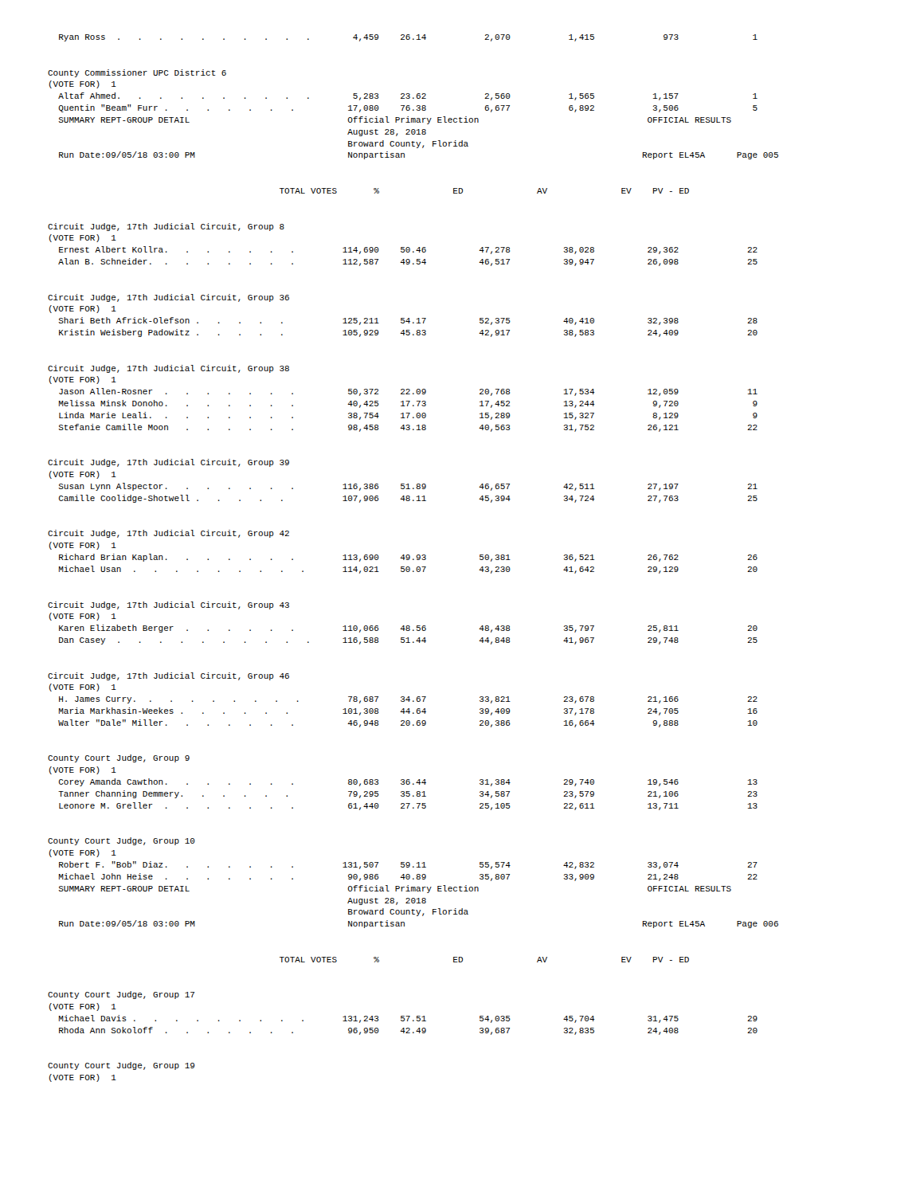Ryan Ross  .   .   .   .   .   .   .   .   .   .        4,459    26.14           2,070           1,415             973              1


County Commissioner UPC District 6
(VOTE FOR)  1
  Altaf Ahmed.   .   .   .   .   .   .   .   .   .        5,283    23.62           2,560           1,565           1,157              1
  Quentin "Beam" Furr .   .   .   .   .   .   .          17,080    76.38           6,677           6,892           3,506              5
  SUMMARY REPT-GROUP DETAIL                              Official Primary Election                                OFFICIAL RESULTS
                                                         August 28, 2018
                                                         Broward County, Florida
  Run Date:09/05/18 03:00 PM                             Nonpartisan                                             Report EL45A      Page 005


                                            TOTAL VOTES       %              ED              AV              EV    PV - ED


Circuit Judge, 17th Judicial Circuit, Group 8
(VOTE FOR)  1
  Ernest Albert Kollra.   .   .   .   .   .   .         114,690    50.46          47,278          38,028          29,362             22
  Alan B. Schneider.  .   .   .   .   .   .   .         112,587    49.54          46,517          39,947          26,098             25


Circuit Judge, 17th Judicial Circuit, Group 36
(VOTE FOR)  1
  Shari Beth Africk-Olefson .   .   .   .   .           125,211    54.17          52,375          40,410          32,398             28
  Kristin Weisberg Padowitz .   .   .   .   .           105,929    45.83          42,917          38,583          24,409             20


Circuit Judge, 17th Judicial Circuit, Group 38
(VOTE FOR)  1
  Jason Allen-Rosner  .   .   .   .   .   .   .          50,372    22.09          20,768          17,534          12,059             11
  Melissa Minsk Donoho.   .   .   .   .   .   .          40,425    17.73          17,452          13,244           9,720              9
  Linda Marie Leali.  .   .   .   .   .   .   .          38,754    17.00          15,289          15,327           8,129              9
  Stefanie Camille Moon   .   .   .   .   .   .          98,458    43.18          40,563          31,752          26,121             22


Circuit Judge, 17th Judicial Circuit, Group 39
(VOTE FOR)  1
  Susan Lynn Alspector.   .   .   .   .   .   .         116,386    51.89          46,657          42,511          27,197             21
  Camille Coolidge-Shotwell .   .   .   .   .           107,906    48.11          45,394          34,724          27,763             25


Circuit Judge, 17th Judicial Circuit, Group 42
(VOTE FOR)  1
  Richard Brian Kaplan.   .   .   .   .   .   .         113,690    49.93          50,381          36,521          26,762             26
  Michael Usan  .   .   .   .   .   .   .   .   .       114,021    50.07          43,230          41,642          29,129             20


Circuit Judge, 17th Judicial Circuit, Group 43
(VOTE FOR)  1
  Karen Elizabeth Berger  .   .   .   .   .   .         110,066    48.56          48,438          35,797          25,811             20
  Dan Casey  .   .   .   .   .   .   .   .   .   .      116,588    51.44          44,848          41,967          29,748             25


Circuit Judge, 17th Judicial Circuit, Group 46
(VOTE FOR)  1
  H. James Curry.  .   .   .   .   .   .   .   .         78,687    34.67          33,821          23,678          21,166             22
  Maria Markhasin-Weekes .   .   .   .   .   .          101,308    44.64          39,409          37,178          24,705             16
  Walter "Dale" Miller.   .   .   .   .   .   .          46,948    20.69          20,386          16,664           9,888             10


County Court Judge, Group 9
(VOTE FOR)  1
  Corey Amanda Cawthon.   .   .   .   .   .   .          80,683    36.44          31,384          29,740          19,546             13
  Tanner Channing Demmery.   .   .   .   .   .           79,295    35.81          34,587          23,579          21,106             23
  Leonore M. Greller  .   .   .   .   .   .   .          61,440    27.75          25,105          22,611          13,711             13


County Court Judge, Group 10
(VOTE FOR)  1
  Robert F. "Bob" Diaz.   .   .   .   .   .   .         131,507    59.11          55,574          42,832          33,074             27
  Michael John Heise  .   .   .   .   .   .   .          90,986    40.89          35,807          33,909          21,248             22
  SUMMARY REPT-GROUP DETAIL                              Official Primary Election                                OFFICIAL RESULTS
                                                         August 28, 2018
                                                         Broward County, Florida
  Run Date:09/05/18 03:00 PM                             Nonpartisan                                             Report EL45A      Page 006


                                            TOTAL VOTES       %              ED              AV              EV    PV - ED


County Court Judge, Group 17
(VOTE FOR)  1
  Michael Davis .   .   .   .   .   .   .   .   .       131,243    57.51          54,035          45,704          31,475             29
  Rhoda Ann Sokoloff  .   .   .   .   .   .   .          96,950    42.49          39,687          32,835          24,408             20


County Court Judge, Group 19
(VOTE FOR)  1